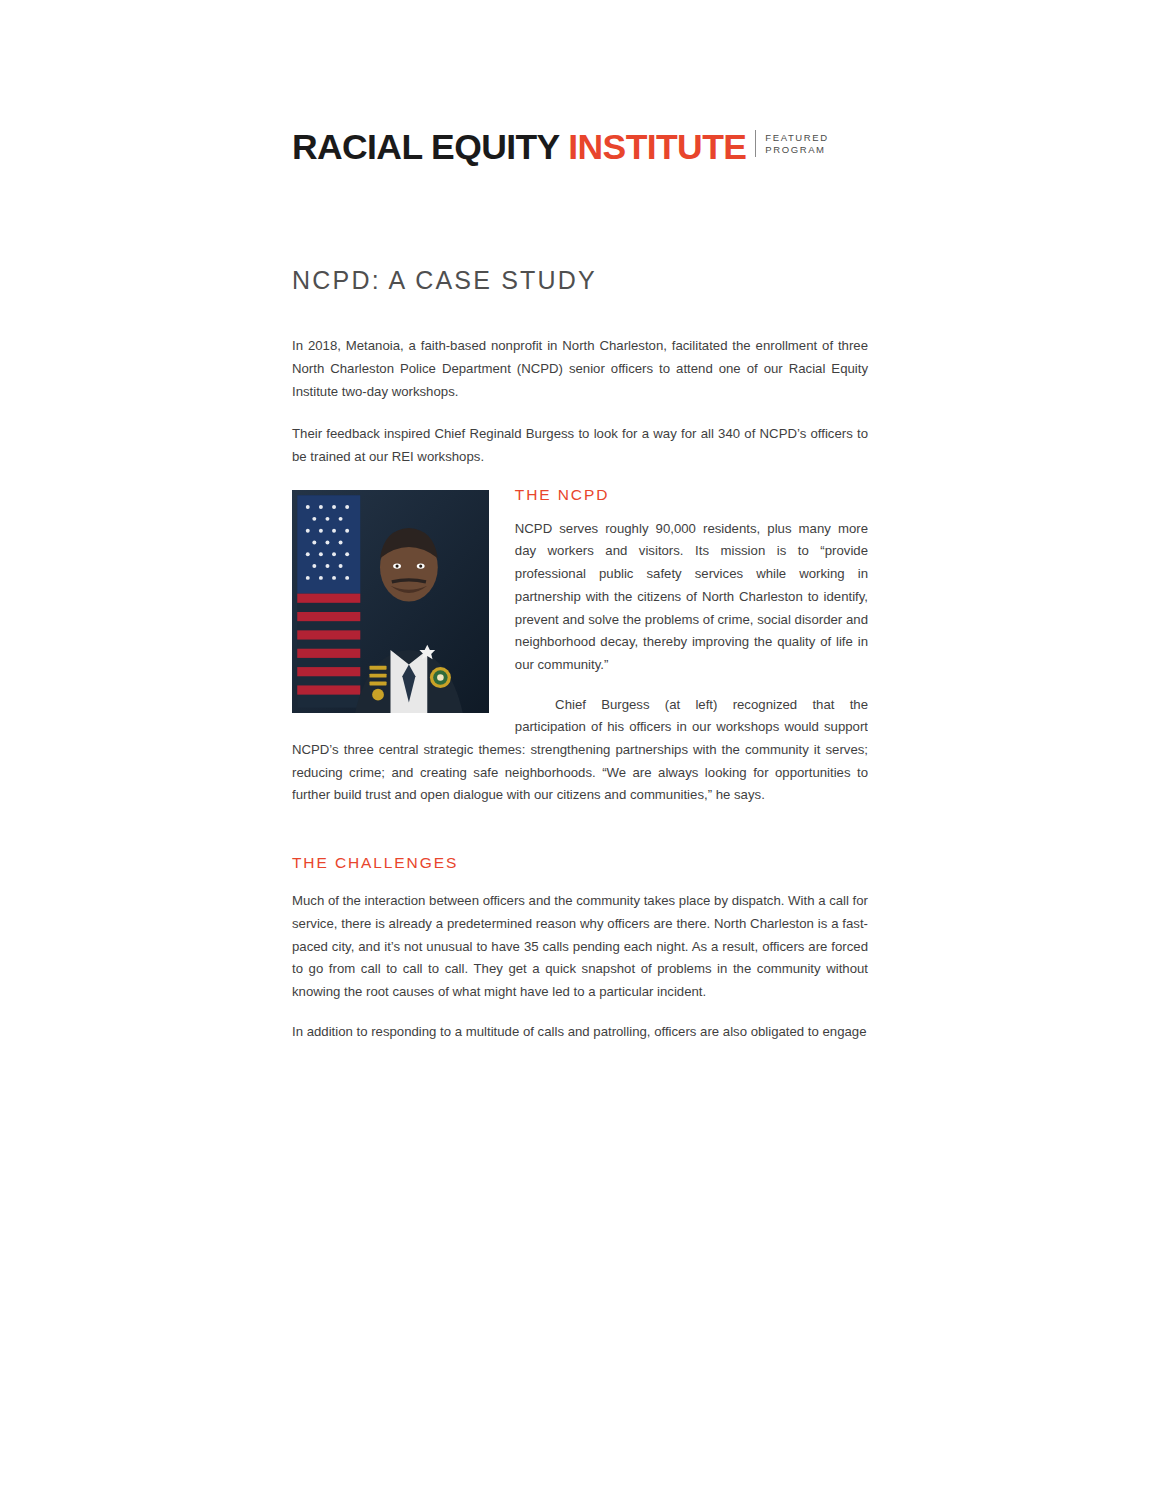RACIAL EQUITY INSTITUTE
FEATURED
PROGRAM
NCPD: A Case Study
In 2018, Metanoia, a faith-based nonprofit in North Charleston, facilitated the enrollment of three North Charleston Police Department (NCPD) senior officers to attend one of our Racial Equity Institute two-day workshops.
Their feedback inspired Chief Reginald Burgess to look for a way for all 340 of NCPD’s officers to be trained at our REI workshops.
The NCPD
NCPD serves roughly 90,000 residents, plus many more day workers and visitors. Its mission is to “provide professional public safety services while working in partnership with the citizens of North Charleston to identify, prevent and solve the problems of crime, social disorder and neighborhood decay, thereby improving the quality of life in our community.”
Chief Burgess (at left) recognized that the participation of his officers in our workshops would support NCPD’s three central strategic themes: strengthening partnerships with the community it serves; reducing crime; and creating safe neighborhoods. “We are always looking for opportunities to further build trust and open dialogue with our citizens and communities,” he says.
The Challenges
Much of the interaction between officers and the community takes place by dispatch. With a call for service, there is already a predetermined reason why officers are there. North Charleston is a fast-paced city, and it’s not unusual to have 35 calls pending each night. As a result, officers are forced to go from call to call to call. They get a quick snapshot of problems in the community without knowing the root causes of what might have led to a particular incident.
In addition to responding to a multitude of calls and patrolling, officers are also obligated to engage